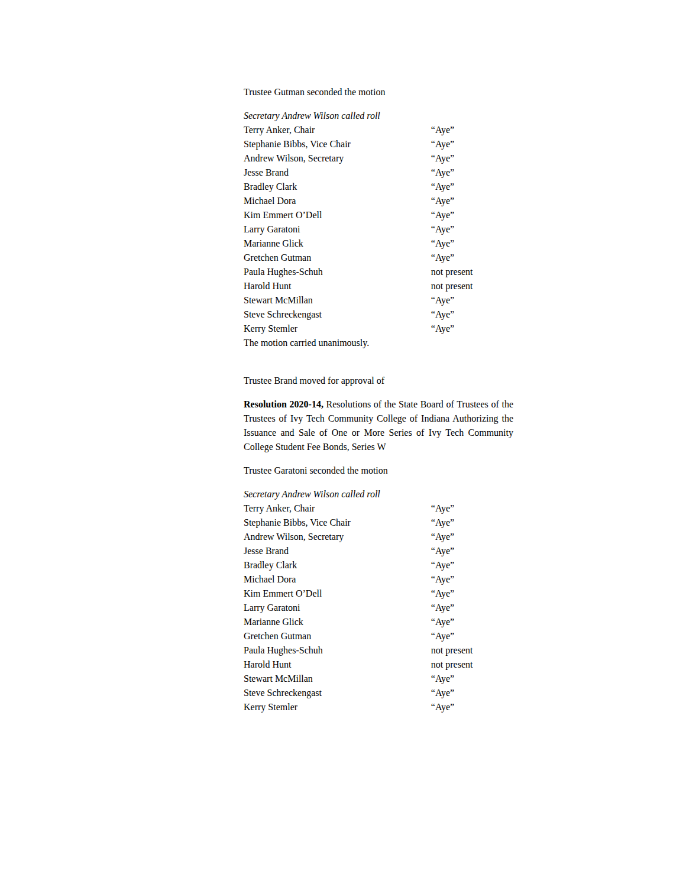Trustee Gutman seconded the motion
Secretary Andrew Wilson called roll
| Terry Anker, Chair | “Aye” |
| Stephanie Bibbs, Vice Chair | “Aye” |
| Andrew Wilson, Secretary | “Aye” |
| Jesse Brand | “Aye” |
| Bradley Clark | “Aye” |
| Michael Dora | “Aye” |
| Kim Emmert O’Dell | “Aye” |
| Larry Garatoni | “Aye” |
| Marianne Glick | “Aye” |
| Gretchen Gutman | “Aye” |
| Paula Hughes-Schuh | not present |
| Harold Hunt | not present |
| Stewart McMillan | “Aye” |
| Steve Schreckengast | “Aye” |
| Kerry Stemler | “Aye” |
The motion carried unanimously.
Trustee Brand moved for approval of
Resolution 2020-14, Resolutions of the State Board of Trustees of the Trustees of Ivy Tech Community College of Indiana Authorizing the Issuance and Sale of One or More Series of Ivy Tech Community College Student Fee Bonds, Series W
Trustee Garatoni seconded the motion
Secretary Andrew Wilson called roll
| Terry Anker, Chair | “Aye” |
| Stephanie Bibbs, Vice Chair | “Aye” |
| Andrew Wilson, Secretary | “Aye” |
| Jesse Brand | “Aye” |
| Bradley Clark | “Aye” |
| Michael Dora | “Aye” |
| Kim Emmert O’Dell | “Aye” |
| Larry Garatoni | “Aye” |
| Marianne Glick | “Aye” |
| Gretchen Gutman | “Aye” |
| Paula Hughes-Schuh | not present |
| Harold Hunt | not present |
| Stewart McMillan | “Aye” |
| Steve Schreckengast | “Aye” |
| Kerry Stemler | “Aye” |